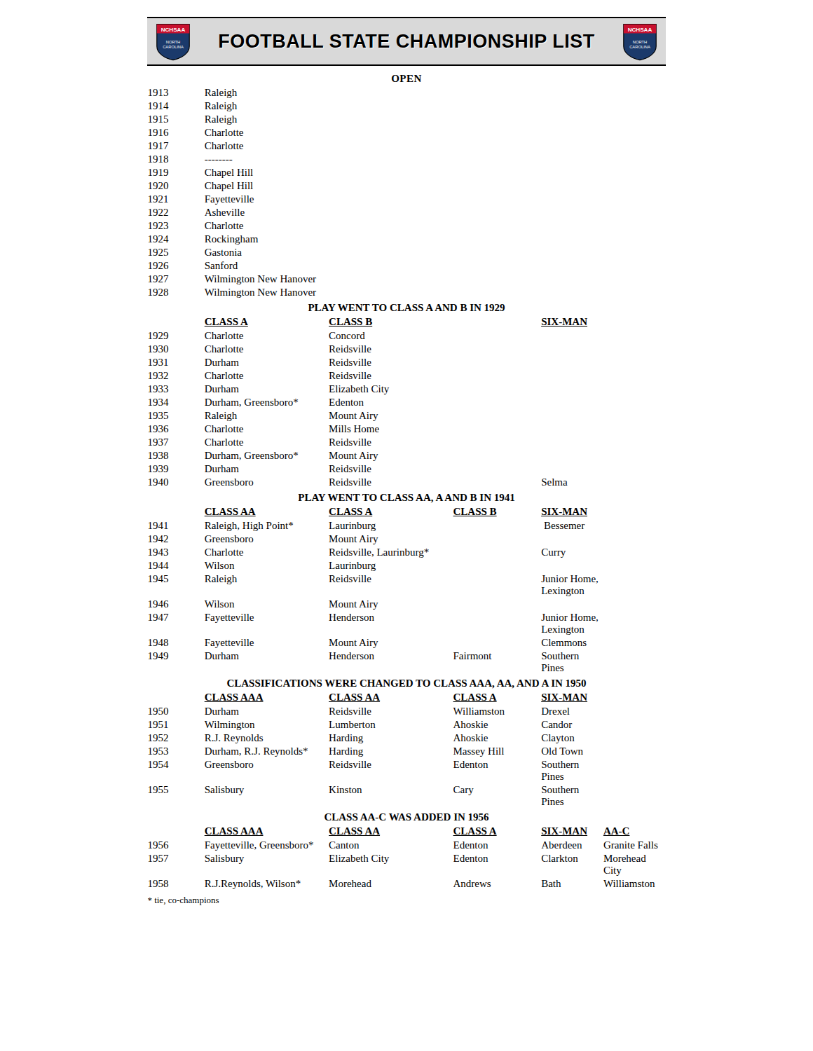NCHSAA NORTH CAROLINA
FOOTBALL STATE CHAMPIONSHIP LIST
NCHSAA NORTH CAROLINA
OPEN
| 1913 | Raleigh |
| 1914 | Raleigh |
| 1915 | Raleigh |
| 1916 | Charlotte |
| 1917 | Charlotte |
| 1918 | -------- |
| 1919 | Chapel Hill |
| 1920 | Chapel Hill |
| 1921 | Fayetteville |
| 1922 | Asheville |
| 1923 | Charlotte |
| 1924 | Rockingham |
| 1925 | Gastonia |
| 1926 | Sanford |
| 1927 | Wilmington New Hanover |
| 1928 | Wilmington New Hanover |
PLAY WENT TO CLASS A AND B IN 1929
| | CLASS A | CLASS B | | SIX-MAN | |
| --- | --- | --- | --- | --- | --- |
| 1929 | Charlotte | Concord | | | |
| 1930 | Charlotte | Reidsville | | | |
| 1931 | Durham | Reidsville | | | |
| 1932 | Charlotte | Reidsville | | | |
| 1933 | Durham | Elizabeth City | | | |
| 1934 | Durham, Greensboro* | Edenton | | | |
| 1935 | Raleigh | Mount Airy | | | |
| 1936 | Charlotte | Mills Home | | | |
| 1937 | Charlotte | Reidsville | | | |
| 1938 | Durham, Greensboro* | Mount Airy | | | |
| 1939 | Durham | Reidsville | | | |
| 1940 | Greensboro | Reidsville | | Selma | |
PLAY WENT TO CLASS AA, A AND B IN 1941
| | CLASS AA | CLASS A | CLASS B | SIX-MAN | |
| --- | --- | --- | --- | --- | --- |
| 1941 | Raleigh, High Point* | Laurinburg | | Bessemer | |
| 1942 | Greensboro | Mount Airy | | | |
| 1943 | Charlotte | Reidsville, Laurinburg* | | Curry | |
| 1944 | Wilson | Laurinburg | | | |
| 1945 | Raleigh | Reidsville | | Junior Home, Lexington | |
| 1946 | Wilson | Mount Airy | | | |
| 1947 | Fayetteville | Henderson | | Junior Home, Lexington | |
| 1948 | Fayetteville | Mount Airy | | Clemmons | |
| 1949 | Durham | Henderson | Fairmont | Southern Pines | |
CLASSIFICATIONS WERE CHANGED TO CLASS AAA, AA, AND A IN 1950
| | CLASS AAA | CLASS AA | CLASS A | SIX-MAN | |
| --- | --- | --- | --- | --- | --- |
| 1950 | Durham | Reidsville | Williamston | Drexel | |
| 1951 | Wilmington | Lumberton | Ahoskie | Candor | |
| 1952 | R.J. Reynolds | Harding | Ahoskie | Clayton | |
| 1953 | Durham, R.J. Reynolds* | Harding | Massey Hill | Old Town | |
| 1954 | Greensboro | Reidsville | Edenton | Southern Pines | |
| 1955 | Salisbury | Kinston | Cary | Southern Pines | |
CLASS AA-C WAS ADDED IN 1956
| | CLASS AAA | CLASS AA | CLASS A | SIX-MAN | AA-C |
| --- | --- | --- | --- | --- | --- |
| 1956 | Fayetteville, Greensboro* | Canton | Edenton | Aberdeen | Granite Falls |
| 1957 | Salisbury | Elizabeth City | Edenton | Clarkton | Morehead City |
| 1958 | R.J.Reynolds, Wilson* | Morehead | Andrews | Bath | Williamston |
* tie, co-champions